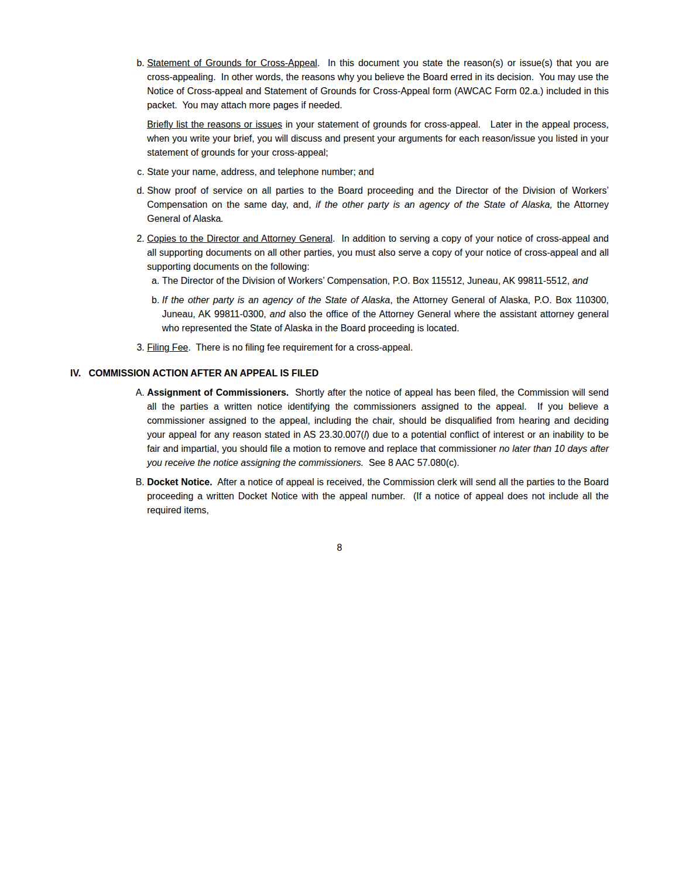Statement of Grounds for Cross-Appeal. In this document you state the reason(s) or issue(s) that you are cross-appealing. In other words, the reasons why you believe the Board erred in its decision. You may use the Notice of Cross-appeal and Statement of Grounds for Cross-Appeal form (AWCAC Form 02.a.) included in this packet. You may attach more pages if needed.
Briefly list the reasons or issues in your statement of grounds for cross-appeal. Later in the appeal process, when you write your brief, you will discuss and present your arguments for each reason/issue you listed in your statement of grounds for your cross-appeal;
State your name, address, and telephone number; and
Show proof of service on all parties to the Board proceeding and the Director of the Division of Workers’ Compensation on the same day, and, if the other party is an agency of the State of Alaska, the Attorney General of Alaska.
Copies to the Director and Attorney General. In addition to serving a copy of your notice of cross-appeal and all supporting documents on all other parties, you must also serve a copy of your notice of cross-appeal and all supporting documents on the following:
The Director of the Division of Workers’ Compensation, P.O. Box 115512, Juneau, AK 99811-5512, and
If the other party is an agency of the State of Alaska, the Attorney General of Alaska, P.O. Box 110300, Juneau, AK 99811-0300, and also the office of the Attorney General where the assistant attorney general who represented the State of Alaska in the Board proceeding is located.
Filing Fee. There is no filing fee requirement for a cross-appeal.
IV. COMMISSION ACTION AFTER AN APPEAL IS FILED
Assignment of Commissioners. Shortly after the notice of appeal has been filed, the Commission will send all the parties a written notice identifying the commissioners assigned to the appeal. If you believe a commissioner assigned to the appeal, including the chair, should be disqualified from hearing and deciding your appeal for any reason stated in AS 23.30.007(l) due to a potential conflict of interest or an inability to be fair and impartial, you should file a motion to remove and replace that commissioner no later than 10 days after you receive the notice assigning the commissioners. See 8 AAC 57.080(c).
Docket Notice. After a notice of appeal is received, the Commission clerk will send all the parties to the Board proceeding a written Docket Notice with the appeal number. (If a notice of appeal does not include all the required items,
8